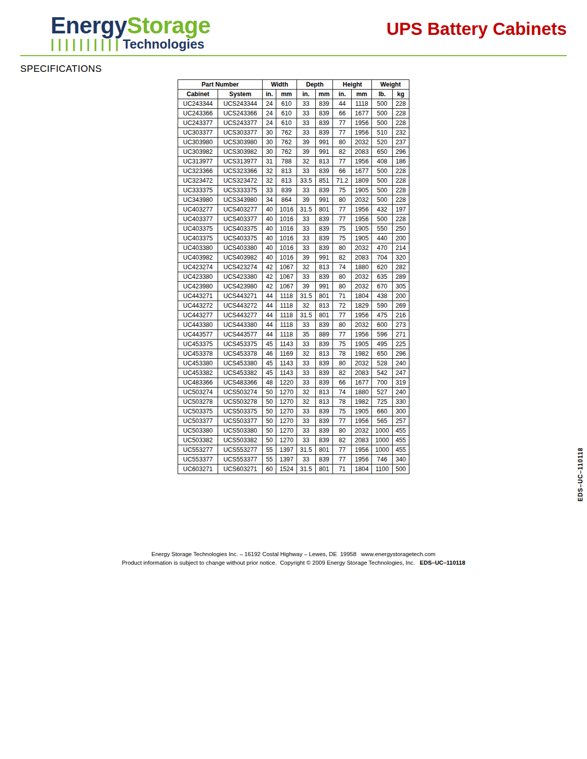Energy Storage
| | | | | | | | | | Technologies
UPS Battery Cabinets
SPECIFICATIONS
| Part Number | Width | Depth | Height | Weight |
| --- | --- | --- | --- | --- |
| Cabinet | System | in. | mm | in. | mm | in. | mm | lb. | kg |
| UC243344 | UCS243344 | 24 | 610 | 33 | 839 | 44 | 1118 | 500 | 228 |
| UC243366 | UCS243366 | 24 | 610 | 33 | 839 | 66 | 1677 | 500 | 228 |
| UC243377 | UCS243377 | 24 | 610 | 33 | 839 | 77 | 1956 | 500 | 228 |
| UC303377 | UCS303377 | 30 | 762 | 33 | 839 | 77 | 1956 | 510 | 232 |
| UC303980 | UCS303980 | 30 | 762 | 39 | 991 | 80 | 2032 | 520 | 237 |
| UC303982 | UCS303982 | 30 | 762 | 39 | 991 | 82 | 2083 | 650 | 296 |
| UC313977 | UCS313977 | 31 | 788 | 32 | 813 | 77 | 1956 | 408 | 186 |
| UC323366 | UCS323366 | 32 | 813 | 33 | 839 | 66 | 1677 | 500 | 228 |
| UC323472 | UCS323472 | 32 | 813 | 33.5 | 851 | 71.2 | 1809 | 500 | 228 |
| UC333375 | UCS333375 | 33 | 839 | 33 | 839 | 75 | 1905 | 500 | 228 |
| UC343980 | UCS343980 | 34 | 864 | 39 | 991 | 80 | 2032 | 500 | 228 |
| UC403277 | UCS403277 | 40 | 1016 | 31.5 | 801 | 77 | 1956 | 432 | 197 |
| UC403377 | UCS403377 | 40 | 1016 | 33 | 839 | 77 | 1956 | 500 | 228 |
| UC403375 | UCS403375 | 40 | 1016 | 33 | 839 | 75 | 1905 | 550 | 250 |
| UC403375 | UCS403375 | 40 | 1016 | 33 | 839 | 75 | 1905 | 440 | 200 |
| UC403380 | UCS403380 | 40 | 1016 | 33 | 839 | 80 | 2032 | 470 | 214 |
| UC403982 | UCS403982 | 40 | 1016 | 39 | 991 | 82 | 2083 | 704 | 320 |
| UC423274 | UCS423274 | 42 | 1067 | 32 | 813 | 74 | 1880 | 620 | 282 |
| UC423380 | UCS423380 | 42 | 1067 | 33 | 839 | 80 | 2032 | 635 | 289 |
| UC423980 | UCS423980 | 42 | 1067 | 39 | 991 | 80 | 2032 | 670 | 305 |
| UC443271 | UCS443271 | 44 | 1118 | 31.5 | 801 | 71 | 1804 | 438 | 200 |
| UC443272 | UCS443272 | 44 | 1118 | 32 | 813 | 72 | 1829 | 590 | 269 |
| UC443277 | UCS443277 | 44 | 1118 | 31.5 | 801 | 77 | 1956 | 475 | 216 |
| UC443380 | UCS443380 | 44 | 1118 | 33 | 839 | 80 | 2032 | 600 | 273 |
| UC443577 | UCS443577 | 44 | 1118 | 35 | 889 | 77 | 1956 | 596 | 271 |
| UC453375 | UCS453375 | 45 | 1143 | 33 | 839 | 75 | 1905 | 495 | 225 |
| UC453378 | UCS453378 | 46 | 1169 | 32 | 813 | 78 | 1982 | 650 | 296 |
| UC453380 | UCS453380 | 45 | 1143 | 33 | 839 | 80 | 2032 | 528 | 240 |
| UC453382 | UCS453382 | 45 | 1143 | 33 | 839 | 82 | 2083 | 542 | 247 |
| UC483366 | UCS483366 | 48 | 1220 | 33 | 839 | 66 | 1677 | 700 | 319 |
| UC503274 | UCS503274 | 50 | 1270 | 32 | 813 | 74 | 1880 | 527 | 240 |
| UC503278 | UCS503278 | 50 | 1270 | 32 | 813 | 78 | 1982 | 725 | 330 |
| UC503375 | UCS503375 | 50 | 1270 | 33 | 839 | 75 | 1905 | 660 | 300 |
| UC503377 | UCS503377 | 50 | 1270 | 33 | 839 | 77 | 1956 | 565 | 257 |
| UC503380 | UCS503380 | 50 | 1270 | 33 | 839 | 80 | 2032 | 1000 | 455 |
| UC503382 | UCS503382 | 50 | 1270 | 33 | 839 | 82 | 2083 | 1000 | 455 |
| UC553277 | UCS553277 | 55 | 1397 | 31.5 | 801 | 77 | 1956 | 1000 | 455 |
| UC553377 | UCS553377 | 55 | 1397 | 33 | 839 | 77 | 1956 | 746 | 340 |
| UC603271 | UCS603271 | 60 | 1524 | 31.5 | 801 | 71 | 1804 | 1100 | 500 |
EDS–UC–110118
Energy Storage Technologies Inc. – 16192 Costal Highway – Lewes, DE 19958 www.energystoragetech.com
Product information is subject to change without prior notice. Copyright © 2009 Energy Storage Technologies, Inc. EDS–UC–110118